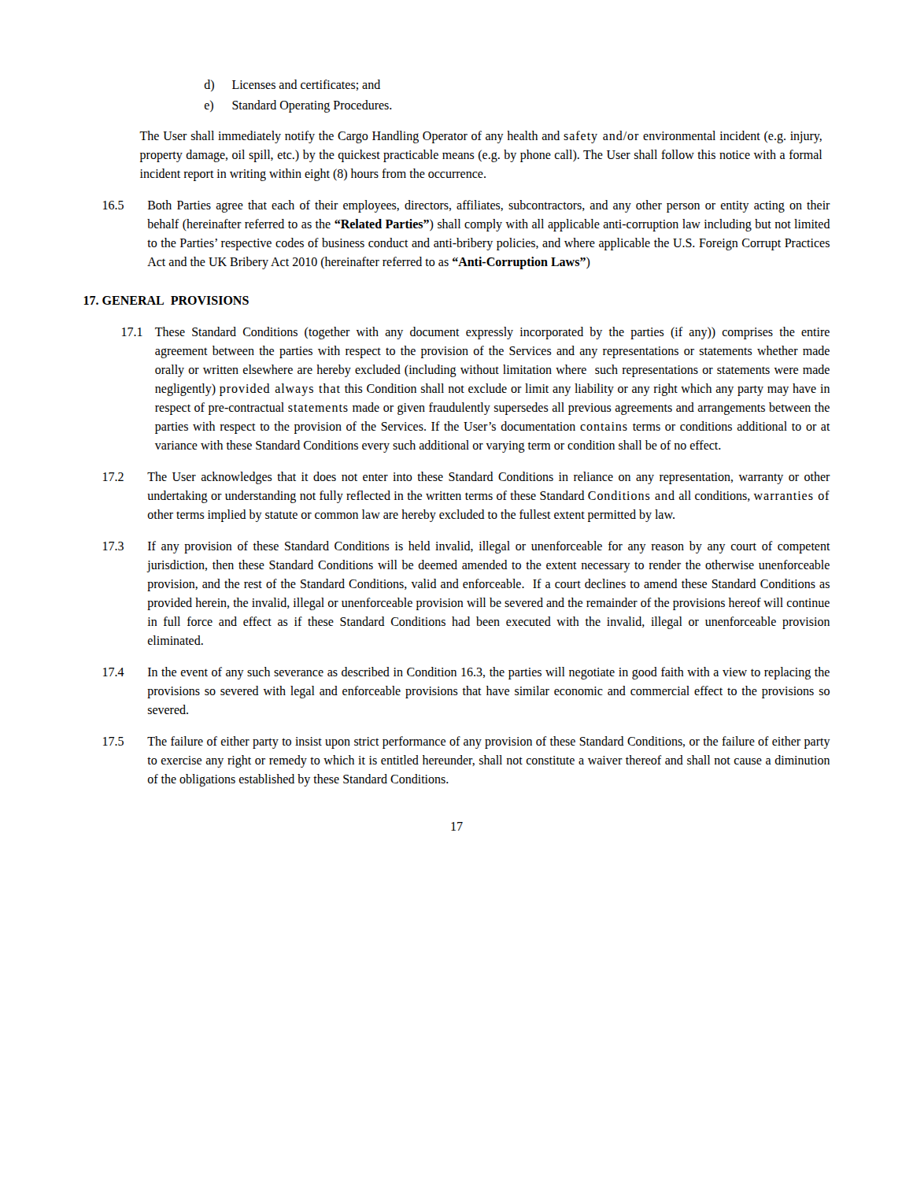d) Licenses and certificates; and
e) Standard Operating Procedures.
The User shall immediately notify the Cargo Handling Operator of any health and safety and/or environmental incident (e.g. injury, property damage, oil spill, etc.) by the quickest practicable means (e.g. by phone call). The User shall follow this notice with a formal incident report in writing within eight (8) hours from the occurrence.
16.5
Both Parties agree that each of their employees, directors, affiliates, subcontractors, and any other person or entity acting on their behalf (hereinafter referred to as the “Related Parties”) shall comply with all applicable anti-corruption law including but not limited to the Parties’ respective codes of business conduct and anti-bribery policies, and where applicable the U.S. Foreign Corrupt Practices Act and the UK Bribery Act 2010 (hereinafter referred to as “Anti-Corruption Laws”)
17. GENERAL PROVISIONS
17.1
These Standard Conditions (together with any document expressly incorporated by the parties (if any)) comprises the entire agreement between the parties with respect to the provision of the Services and any representations or statements whether made orally or written elsewhere are hereby excluded (including without limitation where such representations or statements were made negligently) provided always that this Condition shall not exclude or limit any liability or any right which any party may have in respect of pre-contractual statements made or given fraudulently supersedes all previous agreements and arrangements between the parties with respect to the provision of the Services. If the User’s documentation contains terms or conditions additional to or at variance with these Standard Conditions every such additional or varying term or condition shall be of no effect.
17.2
The User acknowledges that it does not enter into these Standard Conditions in reliance on any representation, warranty or other undertaking or understanding not fully reflected in the written terms of these Standard Conditions and all conditions, warranties of other terms implied by statute or common law are hereby excluded to the fullest extent permitted by law.
17.3
If any provision of these Standard Conditions is held invalid, illegal or unenforceable for any reason by any court of competent jurisdiction, then these Standard Conditions will be deemed amended to the extent necessary to render the otherwise unenforceable provision, and the rest of the Standard Conditions, valid and enforceable. If a court declines to amend these Standard Conditions as provided herein, the invalid, illegal or unenforceable provision will be severed and the remainder of the provisions hereof will continue in full force and effect as if these Standard Conditions had been executed with the invalid, illegal or unenforceable provision eliminated.
17.4
In the event of any such severance as described in Condition 16.3, the parties will negotiate in good faith with a view to replacing the provisions so severed with legal and enforceable provisions that have similar economic and commercial effect to the provisions so severed.
17.5
The failure of either party to insist upon strict performance of any provision of these Standard Conditions, or the failure of either party to exercise any right or remedy to which it is entitled hereunder, shall not constitute a waiver thereof and shall not cause a diminution of the obligations established by these Standard Conditions.
17